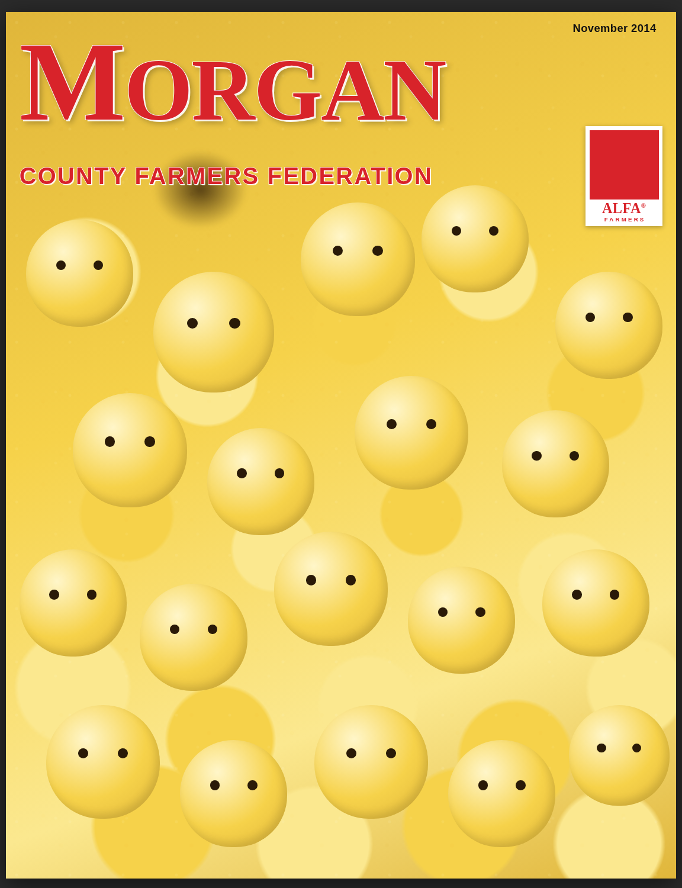November 2014
MORGAN
County Farmers Federation
ALFA®
FARMERS
Cover of Morgan County Farmers Federation magazine, November 2014 issue, published by ALFA Farmers.